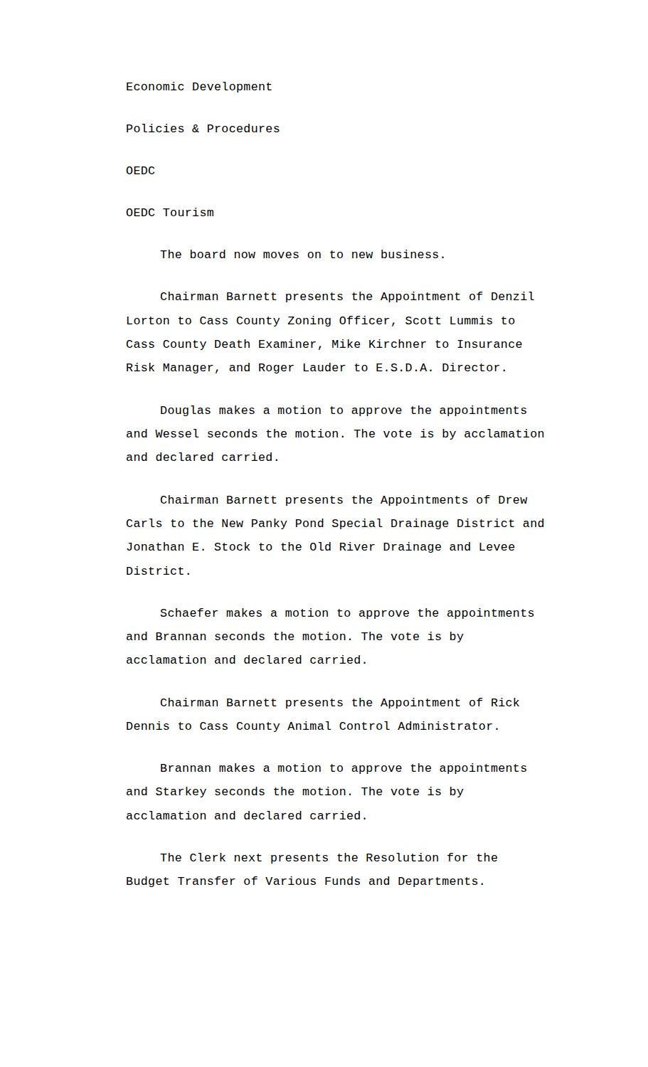Economic Development
Policies & Procedures
OEDC
OEDC Tourism
The board now moves on to new business.
Chairman Barnett presents the Appointment of Denzil Lorton to Cass County Zoning Officer, Scott Lummis to Cass County Death Examiner, Mike Kirchner to Insurance Risk Manager, and Roger Lauder to E.S.D.A. Director.
Douglas makes a motion to approve the appointments and Wessel seconds the motion. The vote is by acclamation and declared carried.
Chairman Barnett presents the Appointments of Drew Carls to the New Panky Pond Special Drainage District and Jonathan E. Stock to the Old River Drainage and Levee District.
Schaefer makes a motion to approve the appointments and Brannan seconds the motion. The vote is by acclamation and declared carried.
Chairman Barnett presents the Appointment of Rick Dennis to Cass County Animal Control Administrator.
Brannan makes a motion to approve the appointments and Starkey seconds the motion. The vote is by acclamation and declared carried.
The Clerk next presents the Resolution for the Budget Transfer of Various Funds and Departments.